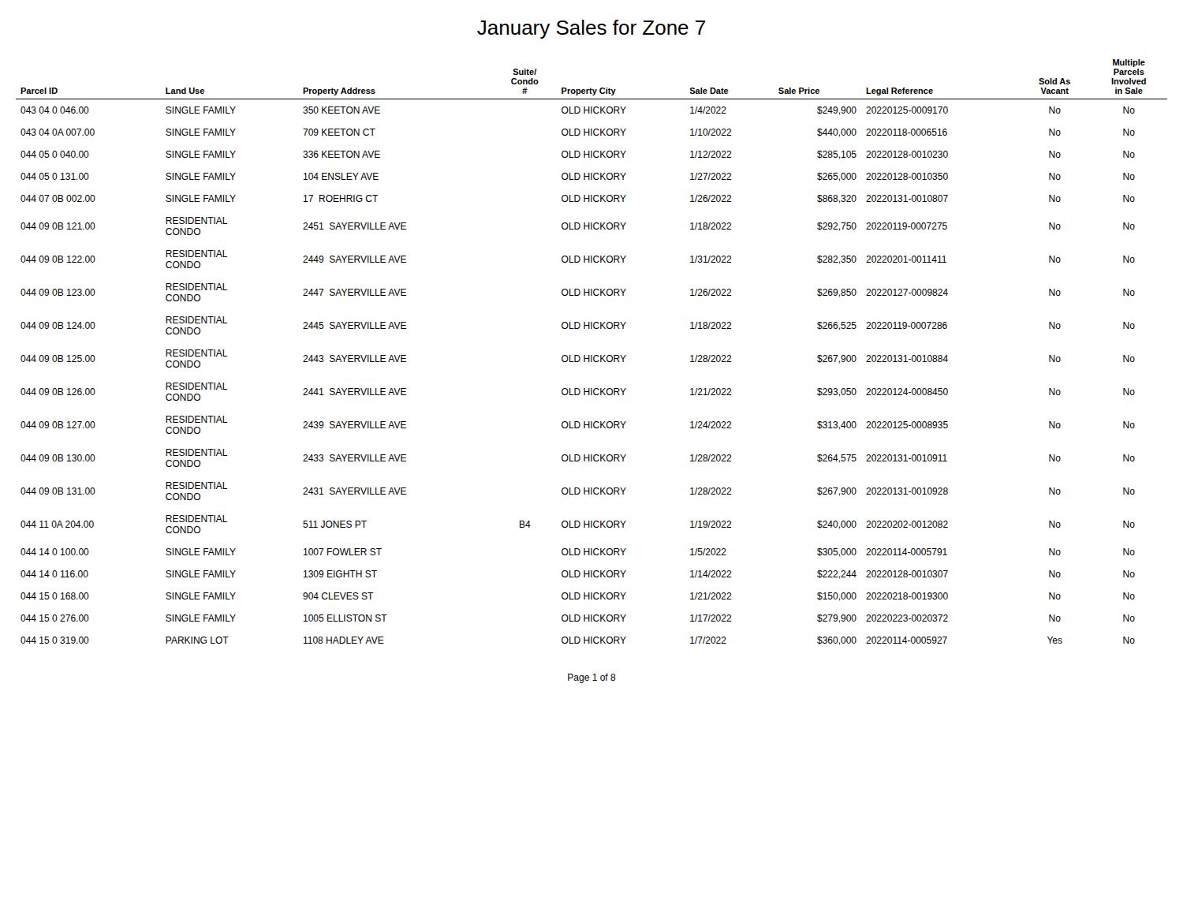January Sales for Zone 7
| Parcel ID | Land Use | Property Address | Suite/ Condo # | Property City | Sale Date | Sale Price | Legal Reference | Sold As Vacant | Multiple Parcels Involved in Sale |
| --- | --- | --- | --- | --- | --- | --- | --- | --- | --- |
| 043 04 0 046.00 | SINGLE FAMILY | 350 KEETON AVE | | OLD HICKORY | 1/4/2022 | $249,900 | 20220125-0009170 | No | No |
| 043 04 0A 007.00 | SINGLE FAMILY | 709 KEETON CT | | OLD HICKORY | 1/10/2022 | $440,000 | 20220118-0006516 | No | No |
| 044 05 0 040.00 | SINGLE FAMILY | 336 KEETON AVE | | OLD HICKORY | 1/12/2022 | $285,105 | 20220128-0010230 | No | No |
| 044 05 0 131.00 | SINGLE FAMILY | 104 ENSLEY AVE | | OLD HICKORY | 1/27/2022 | $265,000 | 20220128-0010350 | No | No |
| 044 07 0B 002.00 | SINGLE FAMILY | 17 ROEHRIG CT | | OLD HICKORY | 1/26/2022 | $868,320 | 20220131-0010807 | No | No |
| 044 09 0B 121.00 | RESIDENTIAL CONDO | 2451 SAYERVILLE AVE | | OLD HICKORY | 1/18/2022 | $292,750 | 20220119-0007275 | No | No |
| 044 09 0B 122.00 | RESIDENTIAL CONDO | 2449 SAYERVILLE AVE | | OLD HICKORY | 1/31/2022 | $282,350 | 20220201-0011411 | No | No |
| 044 09 0B 123.00 | RESIDENTIAL CONDO | 2447 SAYERVILLE AVE | | OLD HICKORY | 1/26/2022 | $269,850 | 20220127-0009824 | No | No |
| 044 09 0B 124.00 | RESIDENTIAL CONDO | 2445 SAYERVILLE AVE | | OLD HICKORY | 1/18/2022 | $266,525 | 20220119-0007286 | No | No |
| 044 09 0B 125.00 | RESIDENTIAL CONDO | 2443 SAYERVILLE AVE | | OLD HICKORY | 1/28/2022 | $267,900 | 20220131-0010884 | No | No |
| 044 09 0B 126.00 | RESIDENTIAL CONDO | 2441 SAYERVILLE AVE | | OLD HICKORY | 1/21/2022 | $293,050 | 20220124-0008450 | No | No |
| 044 09 0B 127.00 | RESIDENTIAL CONDO | 2439 SAYERVILLE AVE | | OLD HICKORY | 1/24/2022 | $313,400 | 20220125-0008935 | No | No |
| 044 09 0B 130.00 | RESIDENTIAL CONDO | 2433 SAYERVILLE AVE | | OLD HICKORY | 1/28/2022 | $264,575 | 20220131-0010911 | No | No |
| 044 09 0B 131.00 | RESIDENTIAL CONDO | 2431 SAYERVILLE AVE | | OLD HICKORY | 1/28/2022 | $267,900 | 20220131-0010928 | No | No |
| 044 11 0A 204.00 | RESIDENTIAL CONDO | 511 JONES PT | B4 | OLD HICKORY | 1/19/2022 | $240,000 | 20220202-0012082 | No | No |
| 044 14 0 100.00 | SINGLE FAMILY | 1007 FOWLER ST | | OLD HICKORY | 1/5/2022 | $305,000 | 20220114-0005791 | No | No |
| 044 14 0 116.00 | SINGLE FAMILY | 1309 EIGHTH ST | | OLD HICKORY | 1/14/2022 | $222,244 | 20220128-0010307 | No | No |
| 044 15 0 168.00 | SINGLE FAMILY | 904 CLEVES ST | | OLD HICKORY | 1/21/2022 | $150,000 | 20220218-0019300 | No | No |
| 044 15 0 276.00 | SINGLE FAMILY | 1005 ELLISTON ST | | OLD HICKORY | 1/17/2022 | $279,900 | 20220223-0020372 | No | No |
| 044 15 0 319.00 | PARKING LOT | 1108 HADLEY AVE | | OLD HICKORY | 1/7/2022 | $360,000 | 20220114-0005927 | Yes | No |
Page 1 of 8